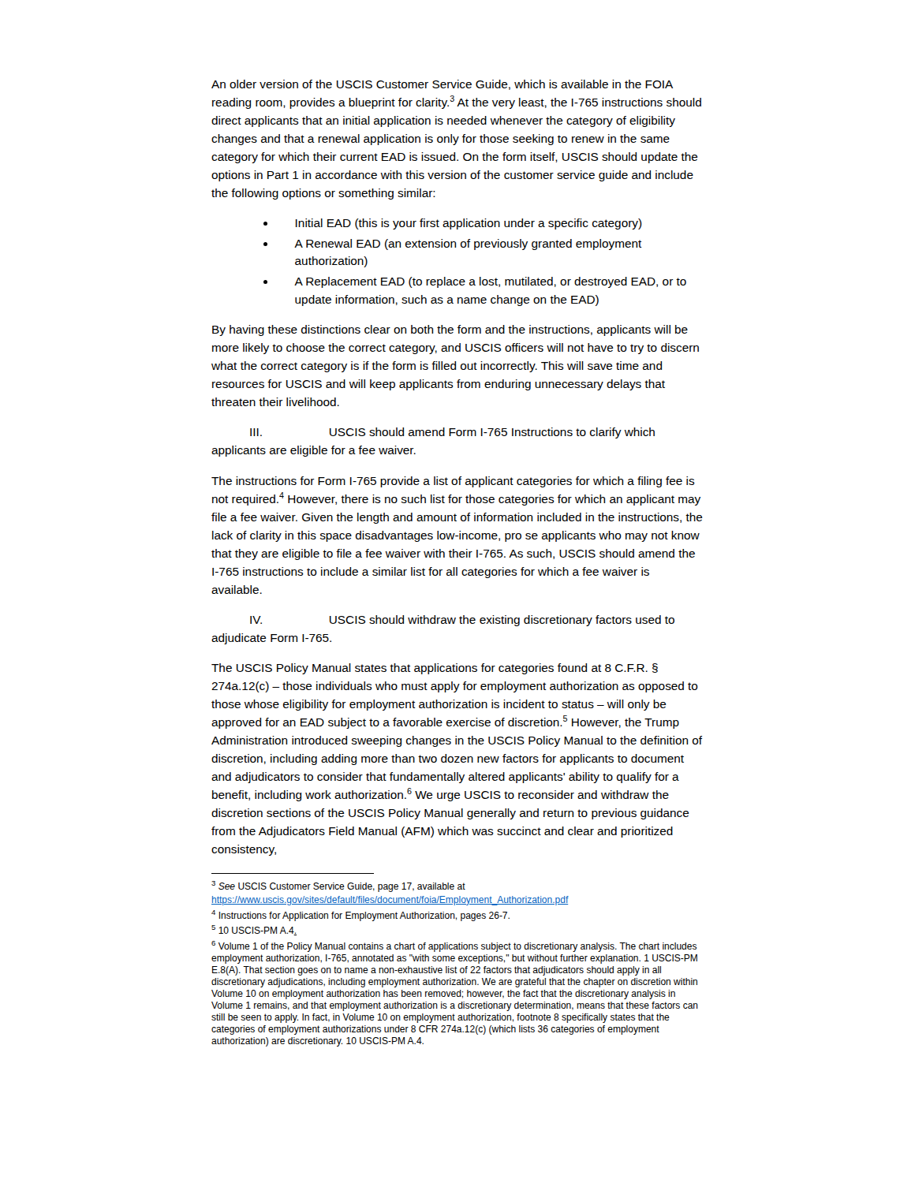An older version of the USCIS Customer Service Guide, which is available in the FOIA reading room, provides a blueprint for clarity.3 At the very least, the I-765 instructions should direct applicants that an initial application is needed whenever the category of eligibility changes and that a renewal application is only for those seeking to renew in the same category for which their current EAD is issued. On the form itself, USCIS should update the options in Part 1 in accordance with this version of the customer service guide and include the following options or something similar:
Initial EAD (this is your first application under a specific category)
A Renewal EAD (an extension of previously granted employment authorization)
A Replacement EAD (to replace a lost, mutilated, or destroyed EAD, or to update information, such as a name change on the EAD)
By having these distinctions clear on both the form and the instructions, applicants will be more likely to choose the correct category, and USCIS officers will not have to try to discern what the correct category is if the form is filled out incorrectly. This will save time and resources for USCIS and will keep applicants from enduring unnecessary delays that threaten their livelihood.
III. USCIS should amend Form I-765 Instructions to clarify which applicants are eligible for a fee waiver.
The instructions for Form I-765 provide a list of applicant categories for which a filing fee is not required.4 However, there is no such list for those categories for which an applicant may file a fee waiver. Given the length and amount of information included in the instructions, the lack of clarity in this space disadvantages low-income, pro se applicants who may not know that they are eligible to file a fee waiver with their I-765. As such, USCIS should amend the I-765 instructions to include a similar list for all categories for which a fee waiver is available.
IV. USCIS should withdraw the existing discretionary factors used to adjudicate Form I-765.
The USCIS Policy Manual states that applications for categories found at 8 C.F.R. § 274a.12(c) – those individuals who must apply for employment authorization as opposed to those whose eligibility for employment authorization is incident to status – will only be approved for an EAD subject to a favorable exercise of discretion.5 However, the Trump Administration introduced sweeping changes in the USCIS Policy Manual to the definition of discretion, including adding more than two dozen new factors for applicants to document and adjudicators to consider that fundamentally altered applicants' ability to qualify for a benefit, including work authorization.6 We urge USCIS to reconsider and withdraw the discretion sections of the USCIS Policy Manual generally and return to previous guidance from the Adjudicators Field Manual (AFM) which was succinct and clear and prioritized consistency,
3 See USCIS Customer Service Guide, page 17, available at
https://www.uscis.gov/sites/default/files/document/foia/Employment_Authorization.pdf
4 Instructions for Application for Employment Authorization, pages 26-7.
5 10 USCIS-PM A.4.
6 Volume 1 of the Policy Manual contains a chart of applications subject to discretionary analysis. The chart includes employment authorization, I-765, annotated as "with some exceptions," but without further explanation. 1 USCIS-PM E.8(A). That section goes on to name a non-exhaustive list of 22 factors that adjudicators should apply in all discretionary adjudications, including employment authorization. We are grateful that the chapter on discretion within Volume 10 on employment authorization has been removed; however, the fact that the discretionary analysis in Volume 1 remains, and that employment authorization is a discretionary determination, means that these factors can still be seen to apply. In fact, in Volume 10 on employment authorization, footnote 8 specifically states that the categories of employment authorizations under 8 CFR 274a.12(c) (which lists 36 categories of employment authorization) are discretionary. 10 USCIS-PM A.4.